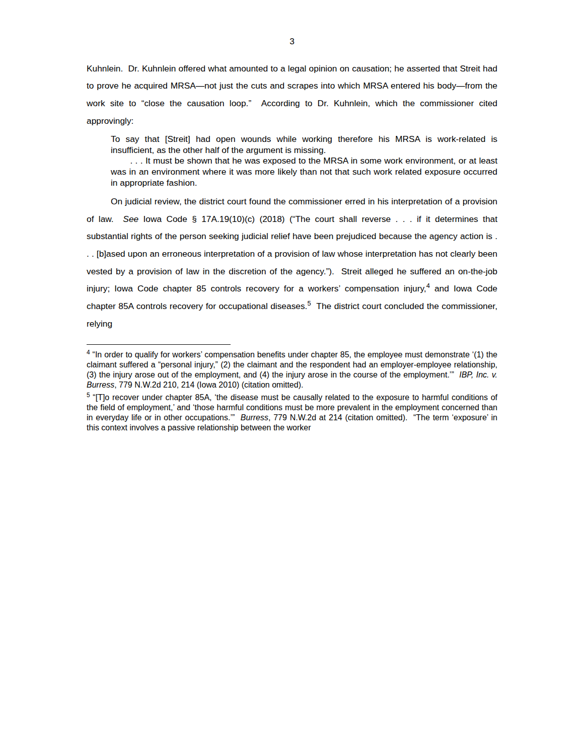3
Kuhnlein. Dr. Kuhnlein offered what amounted to a legal opinion on causation; he asserted that Streit had to prove he acquired MRSA—not just the cuts and scrapes into which MRSA entered his body—from the work site to “close the causation loop.” According to Dr. Kuhnlein, which the commissioner cited approvingly:
To say that [Streit] had open wounds while working therefore his MRSA is work-related is insufficient, as the other half of the argument is missing.
. . . It must be shown that he was exposed to the MRSA in some work environment, or at least was in an environment where it was more likely than not that such work related exposure occurred in appropriate fashion.
On judicial review, the district court found the commissioner erred in his interpretation of a provision of law. See Iowa Code § 17A.19(10)(c) (2018) (“The court shall reverse . . . if it determines that substantial rights of the person seeking judicial relief have been prejudiced because the agency action is . . . [b]ased upon an erroneous interpretation of a provision of law whose interpretation has not clearly been vested by a provision of law in the discretion of the agency.”). Streit alleged he suffered an on-the-job injury; Iowa Code chapter 85 controls recovery for a workers’ compensation injury,4 and Iowa Code chapter 85A controls recovery for occupational diseases.5 The district court concluded the commissioner, relying
4 “In order to qualify for workers’ compensation benefits under chapter 85, the employee must demonstrate ‘(1) the claimant suffered a “personal injury,” (2) the claimant and the respondent had an employer-employee relationship, (3) the injury arose out of the employment, and (4) the injury arose in the course of the employment.’” IBP, Inc. v. Burress, 779 N.W.2d 210, 214 (Iowa 2010) (citation omitted).
5 “[T]o recover under chapter 85A, ‘the disease must be causally related to the exposure to harmful conditions of the field of employment,’ and ‘those harmful conditions must be more prevalent in the employment concerned than in everyday life or in other occupations.’” Burress, 779 N.W.2d at 214 (citation omitted). “The term ‘exposure’ in this context involves a passive relationship between the worker